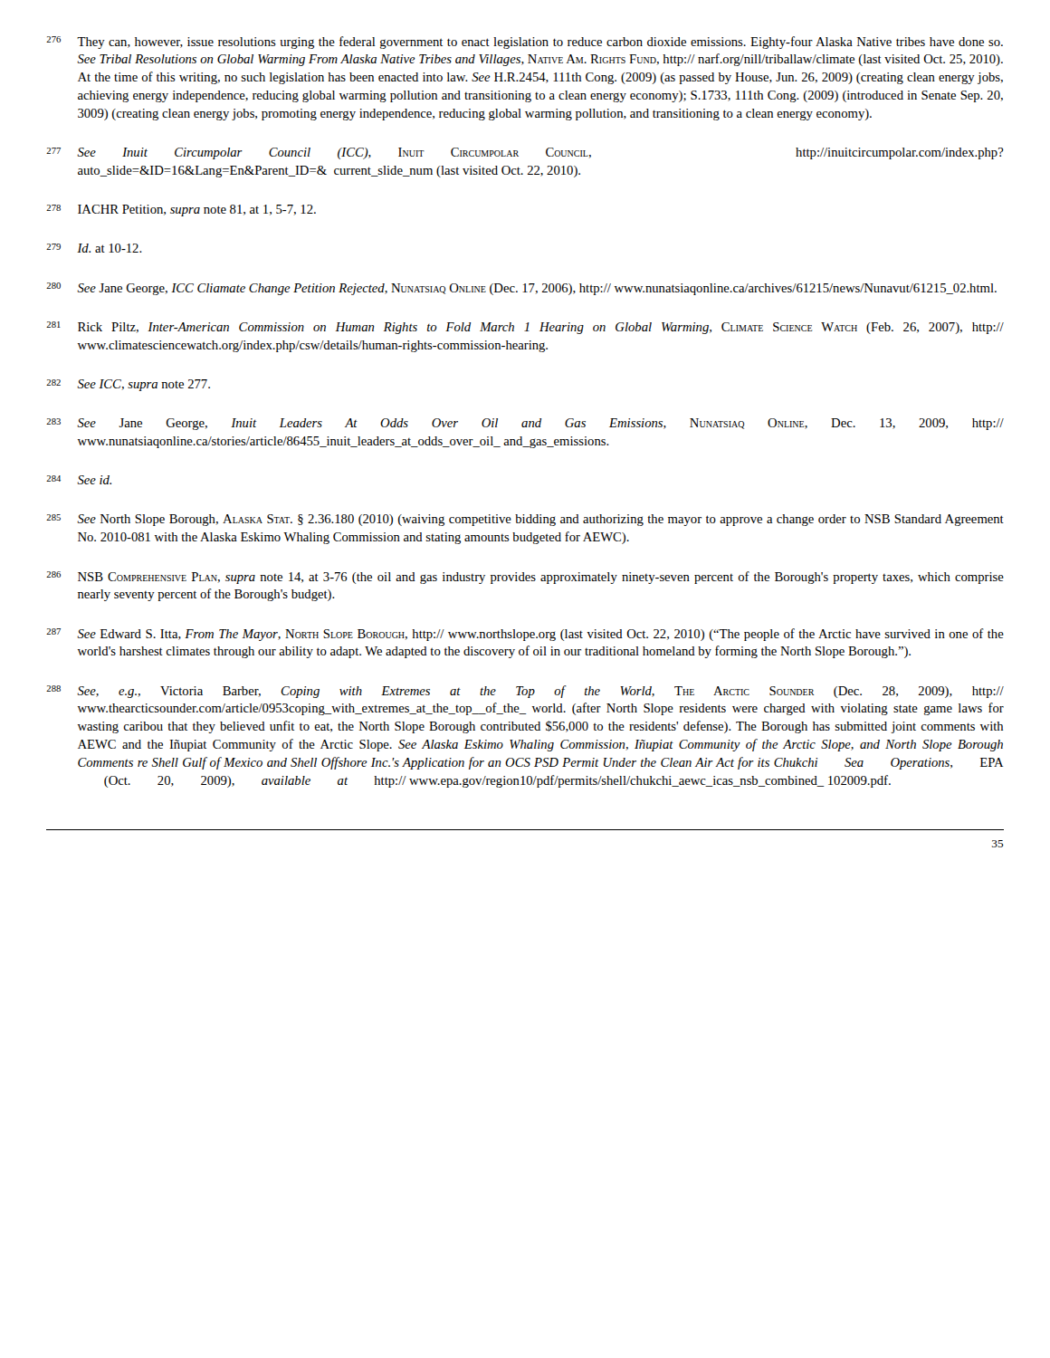276
They can, however, issue resolutions urging the federal government to enact legislation to reduce carbon dioxide emissions. Eighty-four Alaska Native tribes have done so. See Tribal Resolutions on Global Warming From Alaska Native Tribes and Villages, Native Am. Rights Fund, http:// narf.org/nill/triballaw/climate (last visited Oct. 25, 2010). At the time of this writing, no such legislation has been enacted into law. See H.R.2454, 111th Cong. (2009) (as passed by House, Jun. 26, 2009) (creating clean energy jobs, achieving energy independence, reducing global warming pollution and transitioning to a clean energy economy); S.1733, 111th Cong. (2009) (introduced in Senate Sep. 20, 3009) (creating clean energy jobs, promoting energy independence, reducing global warming pollution, and transitioning to a clean energy economy).
277
See Inuit Circumpolar Council (ICC), Inuit Circumpolar Council, http://inuitcircumpolar.com/index.php?auto_slide=&ID=16&Lang=En&Parent_ID=& current_slide_num (last visited Oct. 22, 2010).
278
IACHR Petition, supra note 81, at 1, 5-7, 12.
279
Id. at 10-12.
280
See Jane George, ICC Cliamate Change Petition Rejected, Nunatsiaq Online (Dec. 17, 2006), http:// www.nunatsiaqonline.ca/archives/61215/news/Nunavut/61215_02.html.
281
Rick Piltz, Inter-American Commission on Human Rights to Fold March 1 Hearing on Global Warming, Climate Science Watch (Feb. 26, 2007), http:// www.climatesciencewatch.org/index.php/csw/details/human-rights-commission-hearing.
282
See ICC, supra note 277.
283
See Jane George, Inuit Leaders At Odds Over Oil and Gas Emissions, Nunatsiaq Online, Dec. 13, 2009, http:// www.nunatsiaqonline.ca/stories/article/86455_inuit_leaders_at_odds_over_oil_ and_gas_emissions.
284
See id.
285
See North Slope Borough, Alaska Stat. § 2.36.180 (2010) (waiving competitive bidding and authorizing the mayor to approve a change order to NSB Standard Agreement No. 2010-081 with the Alaska Eskimo Whaling Commission and stating amounts budgeted for AEWC).
286
NSB Comprehensive Plan, supra note 14, at 3-76 (the oil and gas industry provides approximately ninety-seven percent of the Borough's property taxes, which comprise nearly seventy percent of the Borough's budget).
287
See Edward S. Itta, From The Mayor, North Slope Borough, http:// www.northslope.org (last visited Oct. 22, 2010) (“The people of the Arctic have survived in one of the world's harshest climates through our ability to adapt. We adapted to the discovery of oil in our traditional homeland by forming the North Slope Borough.”).
288
See, e.g., Victoria Barber, Coping with Extremes at the Top of the World, The Arctic Sounder (Dec. 28, 2009), http:// www.thearcticsounder.com/article/0953coping_with_extremes_at_the_top__of_the_ world. (after North Slope residents were charged with violating state game laws for wasting caribou that they believed unfit to eat, the North Slope Borough contributed $56,000 to the residents' defense). The Borough has submitted joint comments with AEWC and the Iñupiat Community of the Arctic Slope. See Alaska Eskimo Whaling Commission, Iñupiat Community of the Arctic Slope, and North Slope Borough Comments re Shell Gulf of Mexico and Shell Offshore Inc.'s Application for an OCS PSD Permit Under the Clean Air Act for its Chukchi Sea Operations, EPA (Oct. 20, 2009), available at http:// www.epa.gov/region10/pdf/permits/shell/chukchi_aewc_icas_nsb_combined_ 102009.pdf.
35